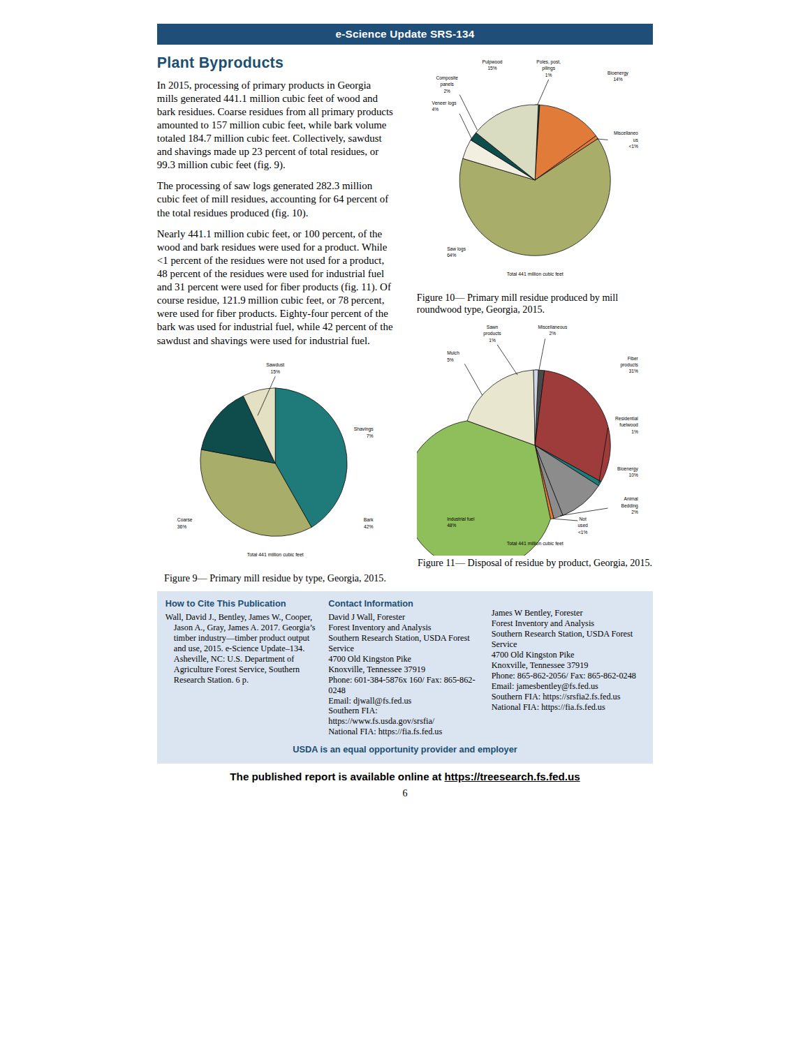e-Science Update SRS-134
Plant Byproducts
In 2015, processing of primary products in Georgia mills generated 441.1 million cubic feet of wood and bark residues. Coarse residues from all primary products amounted to 157 million cubic feet, while bark volume totaled 184.7 million cubic feet. Collectively, sawdust and shavings made up 23 percent of total residues, or 99.3 million cubic feet (fig. 9).
The processing of saw logs generated 282.3 million cubic feet of mill residues, accounting for 64 percent of the total residues produced (fig. 10).
Nearly 441.1 million cubic feet, or 100 percent, of the wood and bark residues were used for a product. While <1 percent of the residues were not used for a product, 48 percent of the residues were used for industrial fuel and 31 percent were used for fiber products (fig. 11). Of course residue, 121.9 million cubic feet, or 78 percent, were used for fiber products. Eighty-four percent of the bark was used for industrial fuel, while 42 percent of the sawdust and shavings were used for industrial fuel.
Sawdust 15% Shavings 7% Bark 42% Coarse 36% Total 441 million cubic feet
Figure 9— Primary mill residue by type, Georgia, 2015.
Pulpwood 15% Poles, post, pilings 1% Bioenergy 14% Composite panels 2% Veneer logs 4% Miscellaneo us <1% Saw logs 64% Total 441 million cubic feet
Figure 10— Primary mill residue produced by mill roundwood type, Georgia, 2015.
Sawn products 1% Miscellaneous 2% Mulch 5% Fiber products 31% Residential fuelwood 1% Bioenergy 10% Animal Bedding 2% Not used <1% Industrial fuel 48% Total 441 million cubic feet
Figure 11— Disposal of residue by product, Georgia, 2015.
How to Cite This Publication
Wall, David J., Bentley, James W., Cooper, Jason A., Gray, James A. 2017. Georgia’s timber industry—timber product output and use, 2015. e-Science Update–134. Asheville, NC: U.S. Department of Agriculture Forest Service, Southern Research Station. 6 p.
Contact Information
David J Wall, Forester
Forest Inventory and Analysis
Southern Research Station, USDA Forest Service
4700 Old Kingston Pike
Knoxville, Tennessee 37919
Phone: 601-384-5876x 160/ Fax: 865-862-0248
Email: djwall@fs.fed.us
Southern FIA: https://www.fs.usda.gov/srsfia/
National FIA: https://fia.fs.fed.us
James W Bentley, Forester
Forest Inventory and Analysis
Southern Research Station, USDA Forest Service
4700 Old Kingston Pike
Knoxville, Tennessee 37919
Phone: 865-862-2056/ Fax: 865-862-0248
Email: jamesbentley@fs.fed.us
Southern FIA: https://srsfia2.fs.fed.us
National FIA: https://fia.fs.fed.us
USDA is an equal opportunity provider and employer
The published report is available online at https://treesearch.fs.fed.us
6